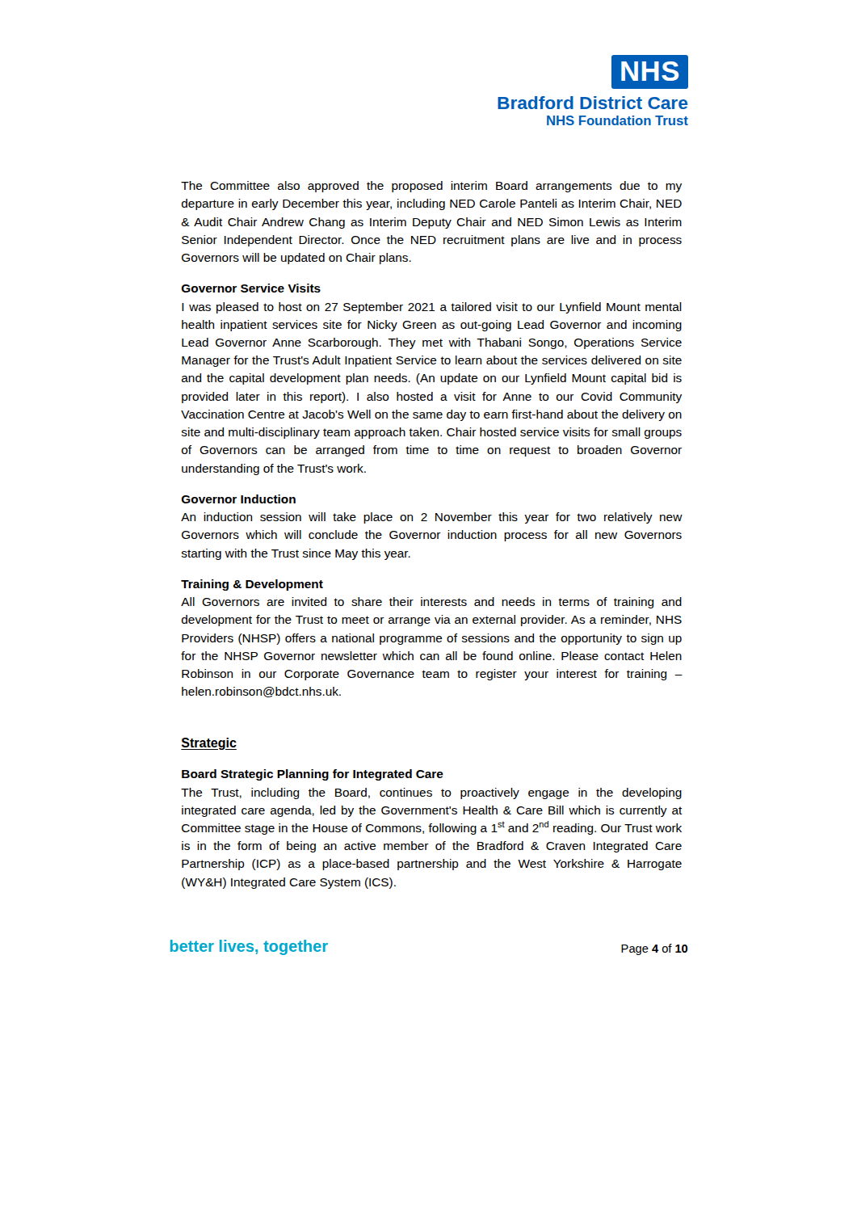NHS
Bradford District Care
NHS Foundation Trust
The Committee also approved the proposed interim Board arrangements due to my departure in early December this year, including NED Carole Panteli as Interim Chair, NED & Audit Chair Andrew Chang as Interim Deputy Chair and NED Simon Lewis as Interim Senior Independent Director. Once the NED recruitment plans are live and in process Governors will be updated on Chair plans.
Governor Service Visits
I was pleased to host on 27 September 2021 a tailored visit to our Lynfield Mount mental health inpatient services site for Nicky Green as out-going Lead Governor and incoming Lead Governor Anne Scarborough. They met with Thabani Songo, Operations Service Manager for the Trust's Adult Inpatient Service to learn about the services delivered on site and the capital development plan needs. (An update on our Lynfield Mount capital bid is provided later in this report). I also hosted a visit for Anne to our Covid Community Vaccination Centre at Jacob's Well on the same day to earn first-hand about the delivery on site and multi-disciplinary team approach taken. Chair hosted service visits for small groups of Governors can be arranged from time to time on request to broaden Governor understanding of the Trust's work.
Governor Induction
An induction session will take place on 2 November this year for two relatively new Governors which will conclude the Governor induction process for all new Governors starting with the Trust since May this year.
Training & Development
All Governors are invited to share their interests and needs in terms of training and development for the Trust to meet or arrange via an external provider. As a reminder, NHS Providers (NHSP) offers a national programme of sessions and the opportunity to sign up for the NHSP Governor newsletter which can all be found online. Please contact Helen Robinson in our Corporate Governance team to register your interest for training – helen.robinson@bdct.nhs.uk.
Strategic
Board Strategic Planning for Integrated Care
The Trust, including the Board, continues to proactively engage in the developing integrated care agenda, led by the Government's Health & Care Bill which is currently at Committee stage in the House of Commons, following a 1st and 2nd reading. Our Trust work is in the form of being an active member of the Bradford & Craven Integrated Care Partnership (ICP) as a place-based partnership and the West Yorkshire & Harrogate (WY&H) Integrated Care System (ICS).
better lives, together
Page 4 of 10